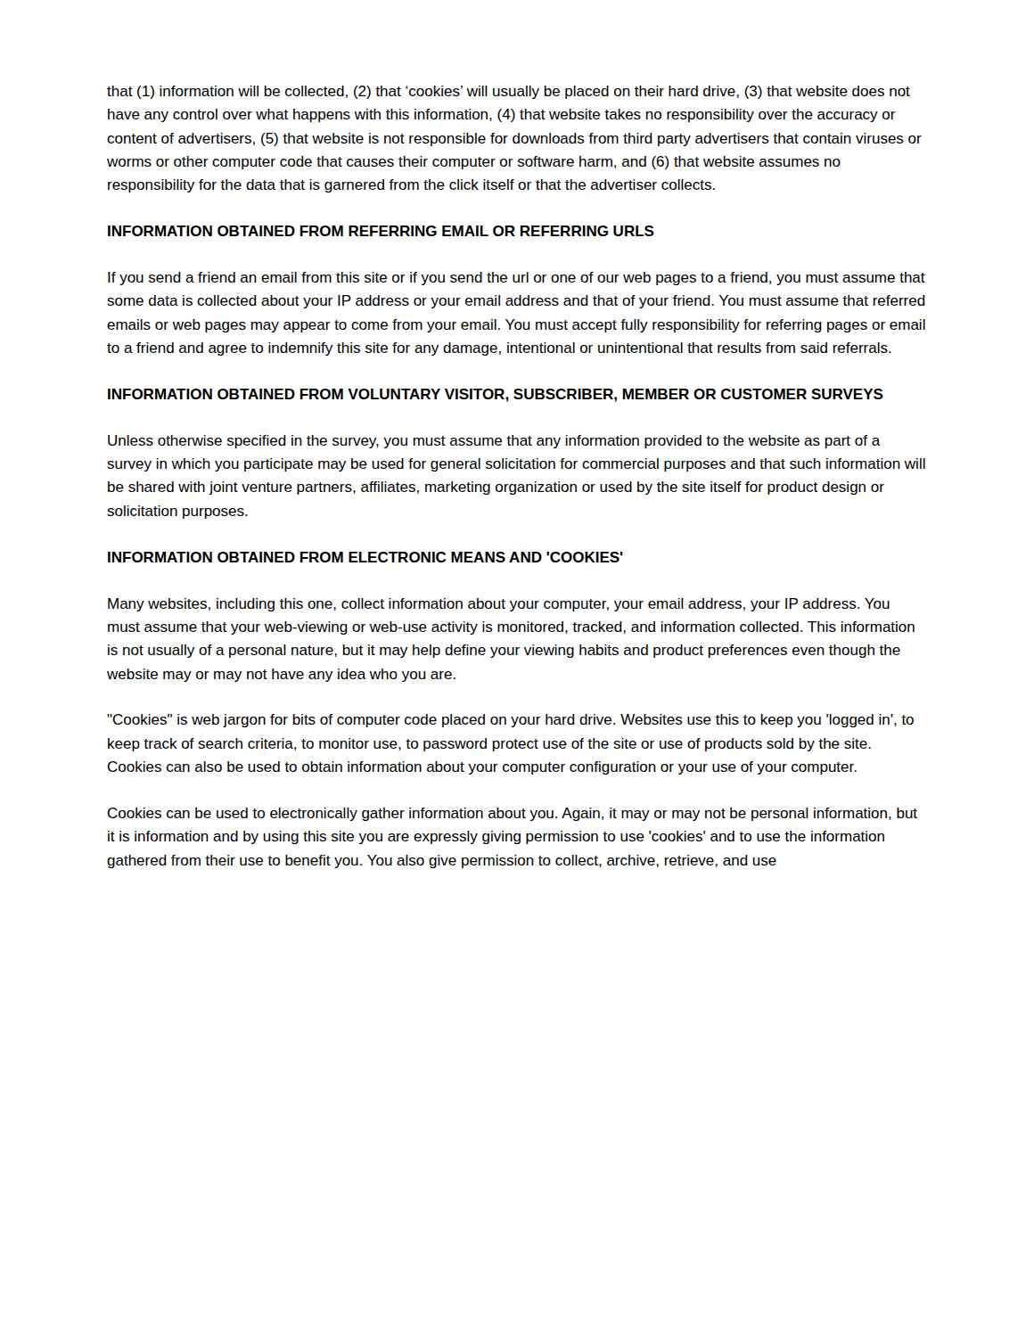that (1) information will be collected, (2) that ‘cookies’ will usually be placed on their hard drive, (3) that website does not have any control over what happens with this information, (4) that website takes no responsibility over the accuracy or content of advertisers, (5) that website is not responsible for downloads from third party advertisers that contain viruses or worms or other computer code that causes their computer or software harm, and (6) that website assumes no responsibility for the data that is garnered from the click itself or that the advertiser collects.
INFORMATION OBTAINED FROM REFERRING EMAIL OR REFERRING URLS
If you send a friend an email from this site or if you send the url or one of our web pages to a friend, you must assume that some data is collected about your IP address or your email address and that of your friend. You must assume that referred emails or web pages may appear to come from your email. You must accept fully responsibility for referring pages or email to a friend and agree to indemnify this site for any damage, intentional or unintentional that results from said referrals.
INFORMATION OBTAINED FROM VOLUNTARY VISITOR, SUBSCRIBER, MEMBER OR CUSTOMER SURVEYS
Unless otherwise specified in the survey, you must assume that any information provided to the website as part of a survey in which you participate may be used for general solicitation for commercial purposes and that such information will be shared with joint venture partners, affiliates, marketing organization or used by the site itself for product design or solicitation purposes.
INFORMATION OBTAINED FROM ELECTRONIC MEANS AND 'COOKIES'
Many websites, including this one, collect information about your computer, your email address, your IP address. You must assume that your web-viewing or web-use activity is monitored, tracked, and information collected. This information is not usually of a personal nature, but it may help define your viewing habits and product preferences even though the website may or may not have any idea who you are.
"Cookies" is web jargon for bits of computer code placed on your hard drive. Websites use this to keep you 'logged in', to keep track of search criteria, to monitor use, to password protect use of the site or use of products sold by the site. Cookies can also be used to obtain information about your computer configuration or your use of your computer.
Cookies can be used to electronically gather information about you. Again, it may or may not be personal information, but it is information and by using this site you are expressly giving permission to use 'cookies' and to use the information gathered from their use to benefit you. You also give permission to collect, archive, retrieve, and use